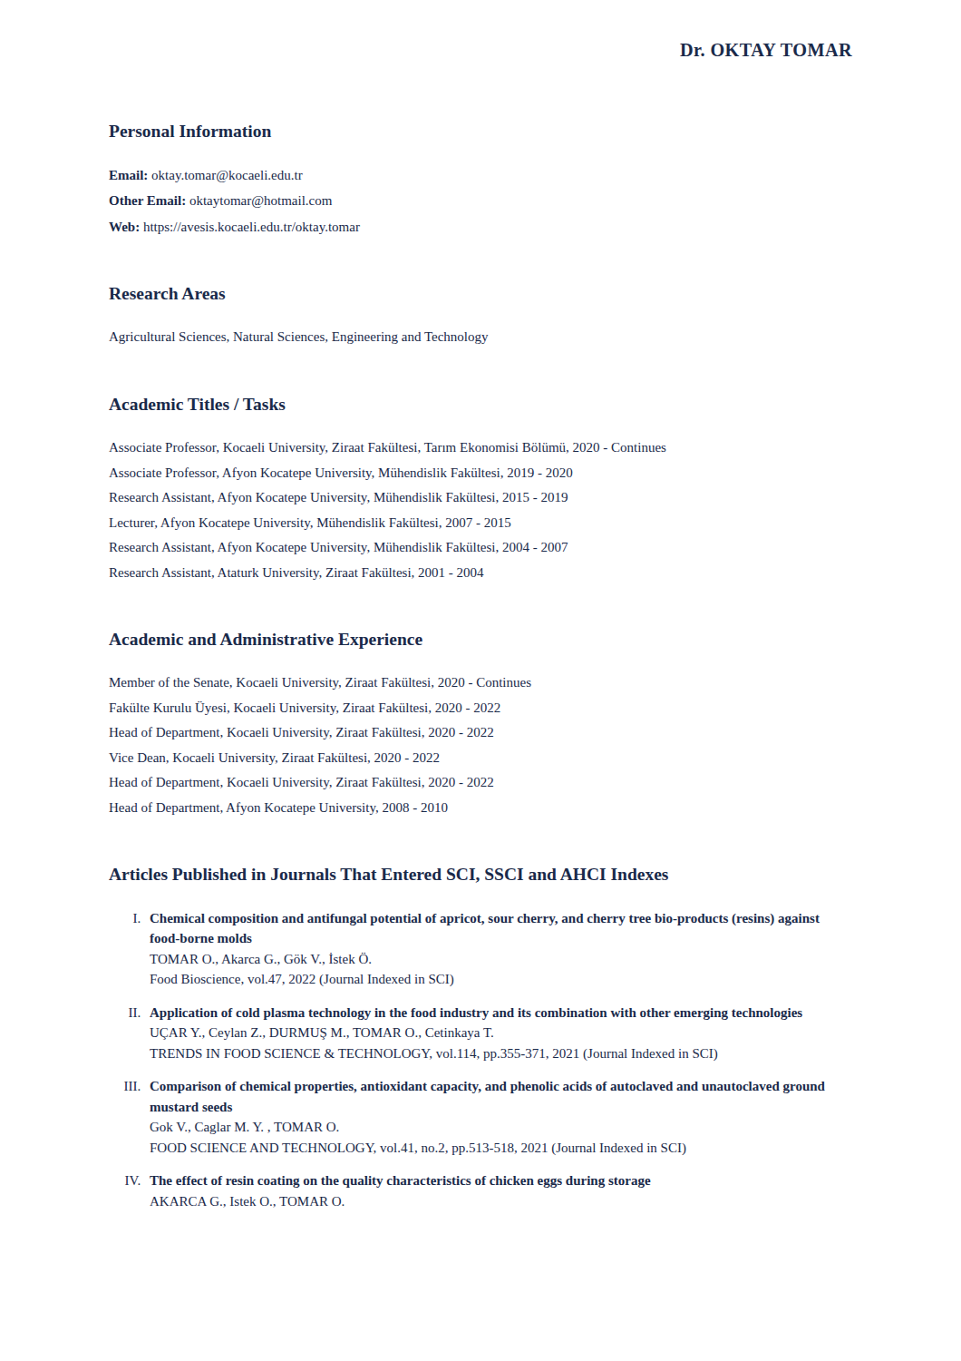Dr. OKTAY TOMAR
Personal Information
Email: oktay.tomar@kocaeli.edu.tr
Other Email: oktaytomar@hotmail.com
Web: https://avesis.kocaeli.edu.tr/oktay.tomar
Research Areas
Agricultural Sciences, Natural Sciences, Engineering and Technology
Academic Titles / Tasks
Associate Professor, Kocaeli University, Ziraat Fakültesi, Tarım Ekonomisi Bölümü, 2020 - Continues
Associate Professor, Afyon Kocatepe University, Mühendislik Fakültesi, 2019 - 2020
Research Assistant, Afyon Kocatepe University, Mühendislik Fakültesi, 2015 - 2019
Lecturer, Afyon Kocatepe University, Mühendislik Fakültesi, 2007 - 2015
Research Assistant, Afyon Kocatepe University, Mühendislik Fakültesi, 2004 - 2007
Research Assistant, Ataturk University, Ziraat Fakültesi, 2001 - 2004
Academic and Administrative Experience
Member of the Senate, Kocaeli University, Ziraat Fakültesi, 2020 - Continues
Fakülte Kurulu Üyesi, Kocaeli University, Ziraat Fakültesi, 2020 - 2022
Head of Department, Kocaeli University, Ziraat Fakültesi, 2020 - 2022
Vice Dean, Kocaeli University, Ziraat Fakültesi, 2020 - 2022
Head of Department, Kocaeli University, Ziraat Fakültesi, 2020 - 2022
Head of Department, Afyon Kocatepe University, 2008 - 2010
Articles Published in Journals That Entered SCI, SSCI and AHCI Indexes
Chemical composition and antifungal potential of apricot, sour cherry, and cherry tree bio-products (resins) against food-borne molds
TOMAR O., Akarca G., Gök V., İstek Ö.
Food Bioscience, vol.47, 2022 (Journal Indexed in SCI)
Application of cold plasma technology in the food industry and its combination with other emerging technologies
UÇAR Y., Ceylan Z., DURMUŞ M., TOMAR O., Cetinkaya T.
TRENDS IN FOOD SCIENCE & TECHNOLOGY, vol.114, pp.355-371, 2021 (Journal Indexed in SCI)
Comparison of chemical properties, antioxidant capacity, and phenolic acids of autoclaved and unautoclaved ground mustard seeds
Gok V., Caglar M. Y. , TOMAR O.
FOOD SCIENCE AND TECHNOLOGY, vol.41, no.2, pp.513-518, 2021 (Journal Indexed in SCI)
The effect of resin coating on the quality characteristics of chicken eggs during storage
AKARCA G., Istek O., TOMAR O.